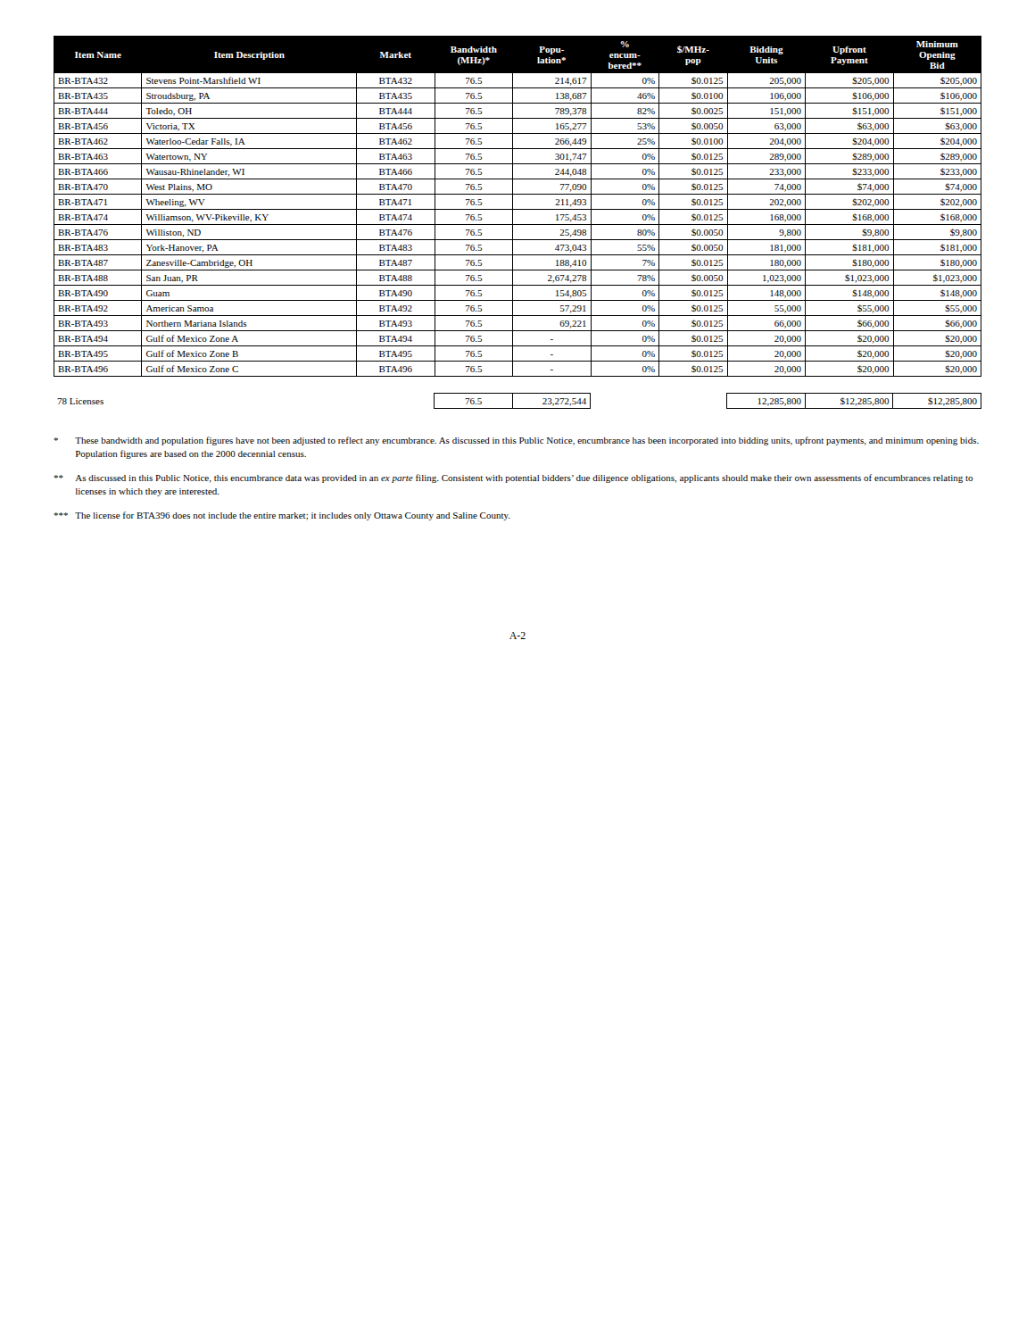| Item Name | Item Description | Market | Bandwidth (MHz)* | Popu- lation* | % encum- bered** | $/MHz- pop | Bidding Units | Upfront Payment | Minimum Opening Bid |
| --- | --- | --- | --- | --- | --- | --- | --- | --- | --- |
| BR-BTA432 | Stevens Point-Marshfield WI | BTA432 | 76.5 | 214,617 | 0% | $0.0125 | 205,000 | $205,000 | $205,000 |
| BR-BTA435 | Stroudsburg, PA | BTA435 | 76.5 | 138,687 | 46% | $0.0100 | 106,000 | $106,000 | $106,000 |
| BR-BTA444 | Toledo, OH | BTA444 | 76.5 | 789,378 | 82% | $0.0025 | 151,000 | $151,000 | $151,000 |
| BR-BTA456 | Victoria, TX | BTA456 | 76.5 | 165,277 | 53% | $0.0050 | 63,000 | $63,000 | $63,000 |
| BR-BTA462 | Waterloo-Cedar Falls, IA | BTA462 | 76.5 | 266,449 | 25% | $0.0100 | 204,000 | $204,000 | $204,000 |
| BR-BTA463 | Watertown, NY | BTA463 | 76.5 | 301,747 | 0% | $0.0125 | 289,000 | $289,000 | $289,000 |
| BR-BTA466 | Wausau-Rhinelander, WI | BTA466 | 76.5 | 244,048 | 0% | $0.0125 | 233,000 | $233,000 | $233,000 |
| BR-BTA470 | West Plains, MO | BTA470 | 76.5 | 77,090 | 0% | $0.0125 | 74,000 | $74,000 | $74,000 |
| BR-BTA471 | Wheeling, WV | BTA471 | 76.5 | 211,493 | 0% | $0.0125 | 202,000 | $202,000 | $202,000 |
| BR-BTA474 | Williamson, WV-Pikeville, KY | BTA474 | 76.5 | 175,453 | 0% | $0.0125 | 168,000 | $168,000 | $168,000 |
| BR-BTA476 | Williston, ND | BTA476 | 76.5 | 25,498 | 80% | $0.0050 | 9,800 | $9,800 | $9,800 |
| BR-BTA483 | York-Hanover, PA | BTA483 | 76.5 | 473,043 | 55% | $0.0050 | 181,000 | $181,000 | $181,000 |
| BR-BTA487 | Zanesville-Cambridge, OH | BTA487 | 76.5 | 188,410 | 7% | $0.0125 | 180,000 | $180,000 | $180,000 |
| BR-BTA488 | San Juan, PR | BTA488 | 76.5 | 2,674,278 | 78% | $0.0050 | 1,023,000 | $1,023,000 | $1,023,000 |
| BR-BTA490 | Guam | BTA490 | 76.5 | 154,805 | 0% | $0.0125 | 148,000 | $148,000 | $148,000 |
| BR-BTA492 | American Samoa | BTA492 | 76.5 | 57,291 | 0% | $0.0125 | 55,000 | $55,000 | $55,000 |
| BR-BTA493 | Northern Mariana Islands | BTA493 | 76.5 | 69,221 | 0% | $0.0125 | 66,000 | $66,000 | $66,000 |
| BR-BTA494 | Gulf of Mexico Zone A | BTA494 | 76.5 | - | 0% | $0.0125 | 20,000 | $20,000 | $20,000 |
| BR-BTA495 | Gulf of Mexico Zone B | BTA495 | 76.5 | - | 0% | $0.0125 | 20,000 | $20,000 | $20,000 |
| BR-BTA496 | Gulf of Mexico Zone C | BTA496 | 76.5 | - | 0% | $0.0125 | 20,000 | $20,000 | $20,000 |
| 78 Licenses | | | 76.5 | 23,272,544 | | | 12,285,800 | $12,285,800 | $12,285,800 |
*These bandwidth and population figures have not been adjusted to reflect any encumbrance. As discussed in this Public Notice, encumbrance has been incorporated into bidding units, upfront payments, and minimum opening bids. Population figures are based on the 2000 decennial census.
**As discussed in this Public Notice, this encumbrance data was provided in an ex parte filing. Consistent with potential bidders’ due diligence obligations, applicants should make their own assessments of encumbrances relating to licenses in which they are interested.
***The license for BTA396 does not include the entire market; it includes only Ottawa County and Saline County.
A-2